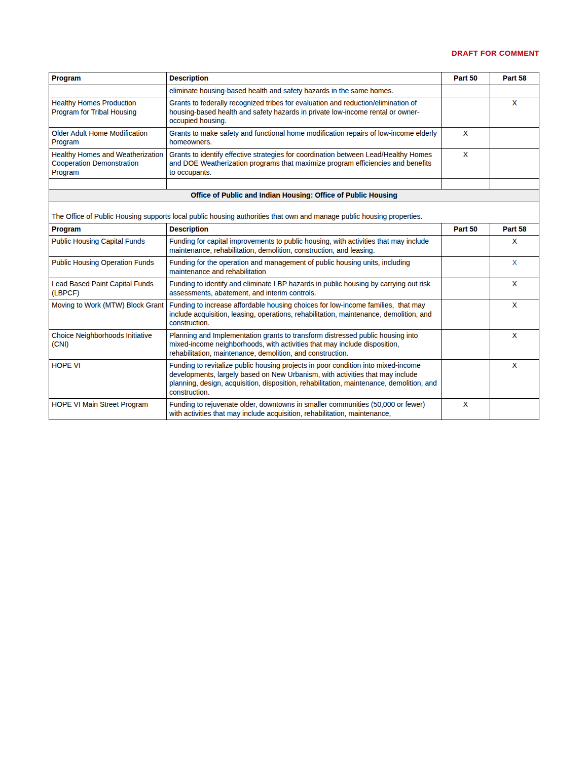DRAFT FOR COMMENT
| Program | Description | Part 50 | Part 58 |
| --- | --- | --- | --- |
| | eliminate housing-based health and safety hazards in the same homes. | | |
| Healthy Homes Production Program for Tribal Housing | Grants to federally recognized tribes for evaluation and reduction/elimination of housing-based health and safety hazards in private low-income rental or owner-occupied housing. | | X |
| Older Adult Home Modification Program | Grants to make safety and functional home modification repairs of low-income elderly homeowners. | X | |
| Healthy Homes and Weatherization Cooperation Demonstration Program | Grants to identify effective strategies for coordination between Lead/Healthy Homes and DOE Weatherization programs that maximize program efficiencies and benefits to occupants. | X | |
| Office of Public and Indian Housing: Office of Public Housing |
| The Office of Public Housing supports local public housing authorities that own and manage public housing properties. |
| Program | Description | Part 50 | Part 58 |
| Public Housing Capital Funds | Funding for capital improvements to public housing, with activities that may include maintenance, rehabilitation, demolition, construction, and leasing. | | X |
| Public Housing Operation Funds | Funding for the operation and management of public housing units, including maintenance and rehabilitation | | X |
| Lead Based Paint Capital Funds (LBPCF) | Funding to identify and eliminate LBP hazards in public housing by carrying out risk assessments, abatement, and interim controls. | | X |
| Moving to Work (MTW) Block Grant | Funding to increase affordable housing choices for low-income families, that may include acquisition, leasing, operations, rehabilitation, maintenance, demolition, and construction. | | X |
| Choice Neighborhoods Initiative (CNI) | Planning and Implementation grants to transform distressed public housing into mixed-income neighborhoods, with activities that may include disposition, rehabilitation, maintenance, demolition, and construction. | | X |
| HOPE VI | Funding to revitalize public housing projects in poor condition into mixed-income developments, largely based on New Urbanism, with activities that may include planning, design, acquisition, disposition, rehabilitation, maintenance, demolition, and construction. | | X |
| HOPE VI Main Street Program | Funding to rejuvenate older, downtowns in smaller communities (50,000 or fewer) with activities that may include acquisition, rehabilitation, maintenance, | X | |